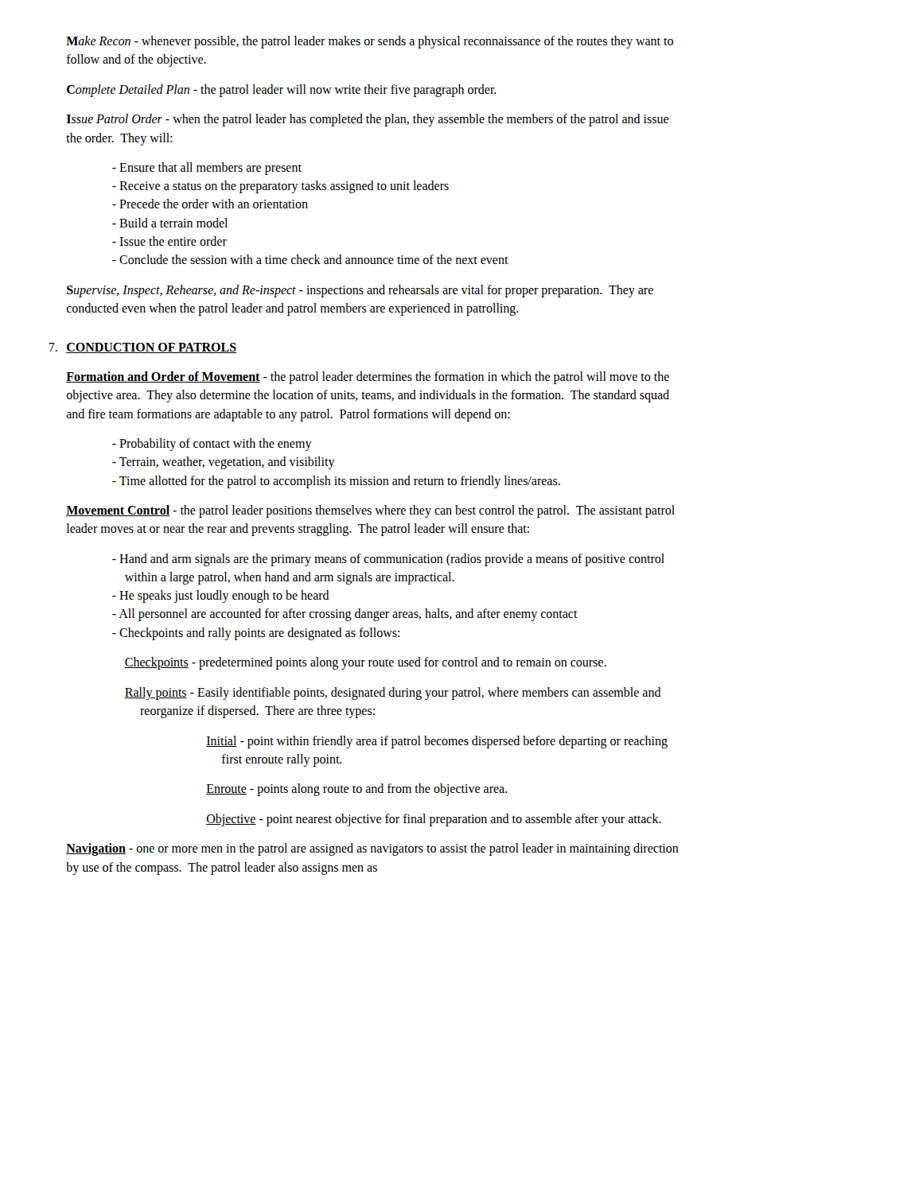Make Recon - whenever possible, the patrol leader makes or sends a physical reconnaissance of the routes they want to follow and of the objective.
Complete Detailed Plan - the patrol leader will now write their five paragraph order.
Issue Patrol Order - when the patrol leader has completed the plan, they assemble the members of the patrol and issue the order. They will:
- Ensure that all members are present
- Receive a status on the preparatory tasks assigned to unit leaders
- Precede the order with an orientation
- Build a terrain model
- Issue the entire order
- Conclude the session with a time check and announce time of the next event
Supervise, Inspect, Rehearse, and Re-inspect - inspections and rehearsals are vital for proper preparation. They are conducted even when the patrol leader and patrol members are experienced in patrolling.
7. CONDUCTION OF PATROLS
Formation and Order of Movement - the patrol leader determines the formation in which the patrol will move to the objective area. They also determine the location of units, teams, and individuals in the formation. The standard squad and fire team formations are adaptable to any patrol. Patrol formations will depend on:
- Probability of contact with the enemy
- Terrain, weather, vegetation, and visibility
- Time allotted for the patrol to accomplish its mission and return to friendly lines/areas.
Movement Control - the patrol leader positions themselves where they can best control the patrol. The assistant patrol leader moves at or near the rear and prevents straggling. The patrol leader will ensure that:
- Hand and arm signals are the primary means of communication (radios provide a means of positive control within a large patrol, when hand and arm signals are impractical.
- He speaks just loudly enough to be heard
- All personnel are accounted for after crossing danger areas, halts, and after enemy contact
- Checkpoints and rally points are designated as follows:
Checkpoints - predetermined points along your route used for control and to remain on course.
Rally points - Easily identifiable points, designated during your patrol, where members can assemble and reorganize if dispersed. There are three types:
Initial - point within friendly area if patrol becomes dispersed before departing or reaching first enroute rally point.
Enroute - points along route to and from the objective area.
Objective - point nearest objective for final preparation and to assemble after your attack.
Navigation - one or more men in the patrol are assigned as navigators to assist the patrol leader in maintaining direction by use of the compass. The patrol leader also assigns men as